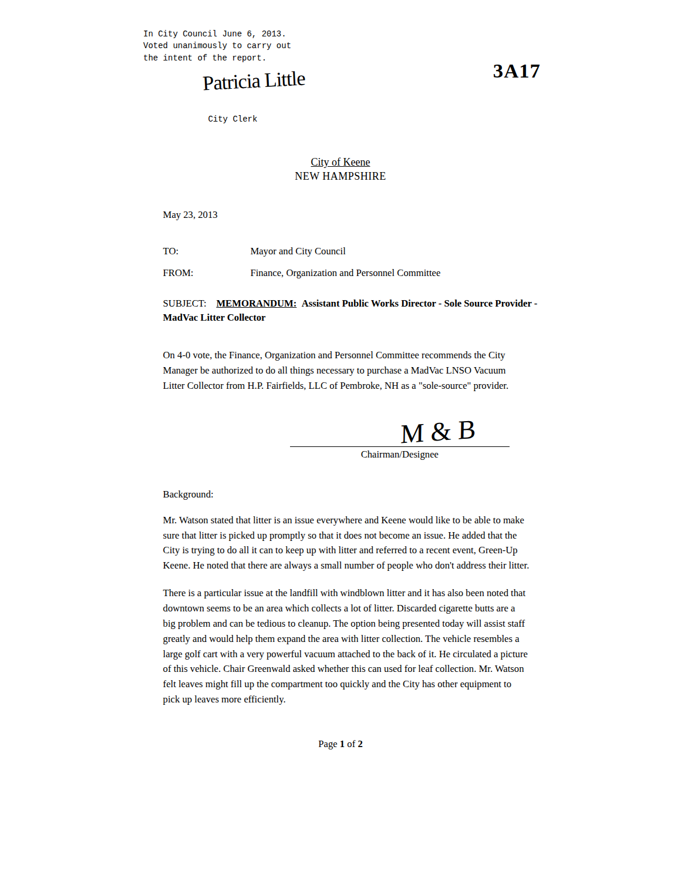In City Council June 6, 2013. Voted unanimously to carry out the intent of the report.
3A17
Patricia Little
City Clerk
City of Keene
NEW HAMPSHIRE
May 23, 2013
| TO: | Mayor and City Council |
| FROM: | Finance, Organization and Personnel Committee |
SUBJECT: MEMORANDUM: Assistant Public Works Director - Sole Source Provider - MadVac Litter Collector
On 4-0 vote, the Finance, Organization and Personnel Committee recommends the City Manager be authorized to do all things necessary to purchase a MadVac LNSO Vacuum Litter Collector from H.P. Fairfields, LLC of Pembroke, NH as a "sole-source" provider.
M & B
Chairman/Designee
Background:
Mr. Watson stated that litter is an issue everywhere and Keene would like to be able to make sure that litter is picked up promptly so that it does not become an issue. He added that the City is trying to do all it can to keep up with litter and referred to a recent event, Green-Up Keene. He noted that there are always a small number of people who don't address their litter.
There is a particular issue at the landfill with windblown litter and it has also been noted that downtown seems to be an area which collects a lot of litter. Discarded cigarette butts are a big problem and can be tedious to cleanup. The option being presented today will assist staff greatly and would help them expand the area with litter collection. The vehicle resembles a large golf cart with a very powerful vacuum attached to the back of it. He circulated a picture of this vehicle. Chair Greenwald asked whether this can used for leaf collection. Mr. Watson felt leaves might fill up the compartment too quickly and the City has other equipment to pick up leaves more efficiently.
Page 1 of 2